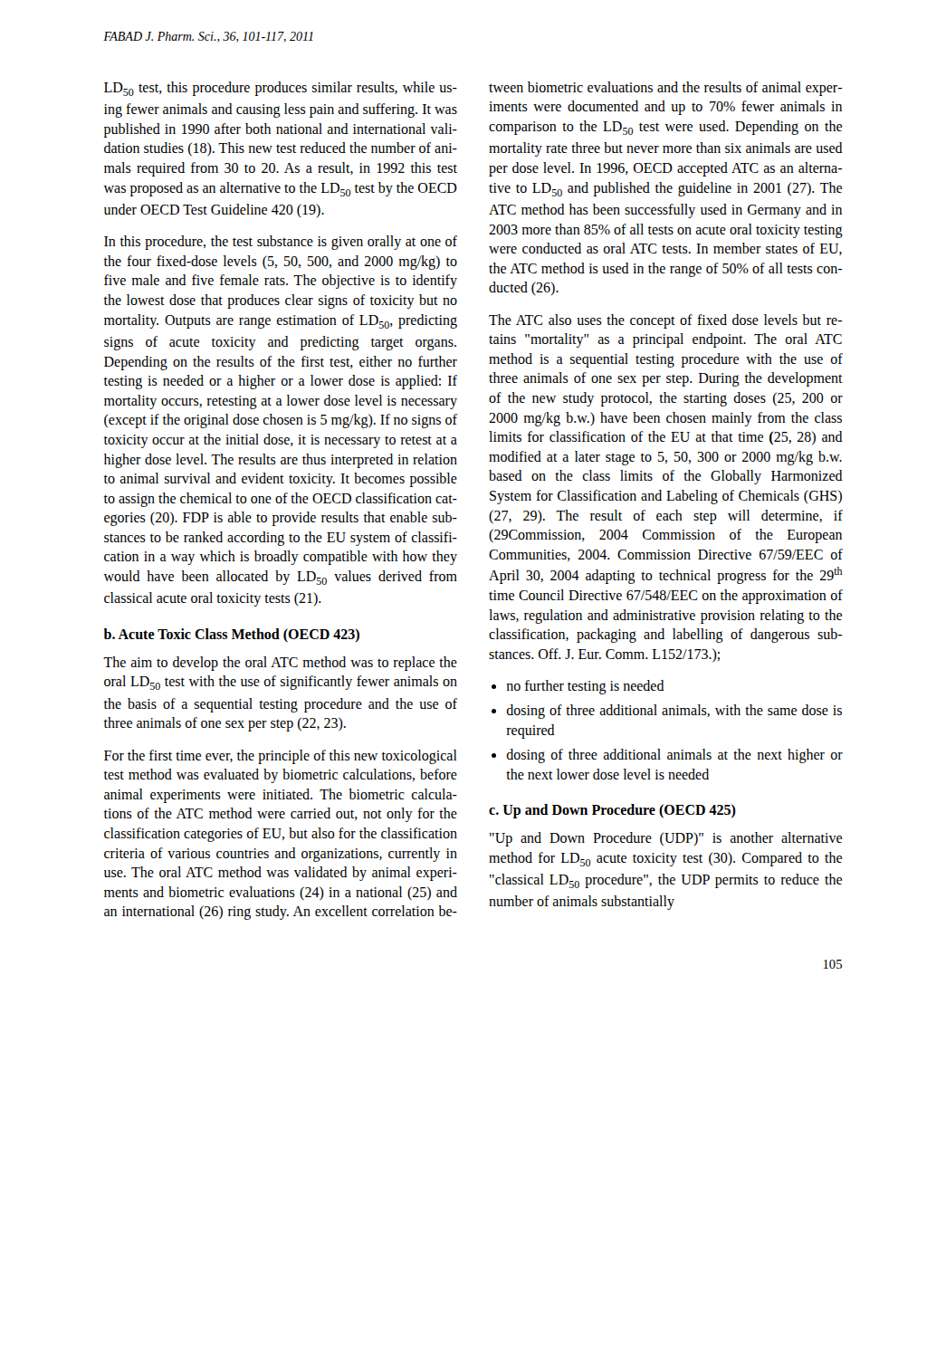FABAD J. Pharm. Sci., 36, 101-117, 2011
LD50 test, this procedure produces similar results, while using fewer animals and causing less pain and suffering. It was published in 1990 after both national and international validation studies (18). This new test reduced the number of animals required from 30 to 20. As a result, in 1992 this test was proposed as an alternative to the LD50 test by the OECD under OECD Test Guideline 420 (19).
In this procedure, the test substance is given orally at one of the four fixed-dose levels (5, 50, 500, and 2000 mg/kg) to five male and five female rats. The objective is to identify the lowest dose that produces clear signs of toxicity but no mortality. Outputs are range estimation of LD50, predicting signs of acute toxicity and predicting target organs. Depending on the results of the first test, either no further testing is needed or a higher or a lower dose is applied: If mortality occurs, retesting at a lower dose level is necessary (except if the original dose chosen is 5 mg/kg). If no signs of toxicity occur at the initial dose, it is necessary to retest at a higher dose level. The results are thus interpreted in relation to animal survival and evident toxicity. It becomes possible to assign the chemical to one of the OECD classification categories (20). FDP is able to provide results that enable substances to be ranked according to the EU system of classification in a way which is broadly compatible with how they would have been allocated by LD50 values derived from classical acute oral toxicity tests (21).
b. Acute Toxic Class Method (OECD 423)
The aim to develop the oral ATC method was to replace the oral LD50 test with the use of significantly fewer animals on the basis of a sequential testing procedure and the use of three animals of one sex per step (22, 23).
For the first time ever, the principle of this new toxicological test method was evaluated by biometric calculations, before animal experiments were initiated. The biometric calculations of the ATC method were carried out, not only for the classification categories of EU, but also for the classification criteria of various countries and organizations, currently in use. The oral ATC method was validated by animal experiments and biometric evaluations (24) in a national (25) and an international (26) ring study. An excellent correlation between biometric evaluations and the results of animal experiments were documented and up to 70% fewer animals in comparison to the LD50 test were used. Depending on the mortality rate three but never more than six animals are used per dose level. In 1996, OECD accepted ATC as an alternative to LD50 and published the guideline in 2001 (27). The ATC method has been successfully used in Germany and in 2003 more than 85% of all tests on acute oral toxicity testing were conducted as oral ATC tests. In member states of EU, the ATC method is used in the range of 50% of all tests conducted (26).
The ATC also uses the concept of fixed dose levels but retains "mortality" as a principal endpoint. The oral ATC method is a sequential testing procedure with the use of three animals of one sex per step. During the development of the new study protocol, the starting doses (25, 200 or 2000 mg/kg b.w.) have been chosen mainly from the class limits for classification of the EU at that time (25, 28) and modified at a later stage to 5, 50, 300 or 2000 mg/kg b.w. based on the class limits of the Globally Harmonized System for Classification and Labeling of Chemicals (GHS) (27, 29). The result of each step will determine, if (29Commission, 2004 Commission of the European Communities, 2004. Commission Directive 67/59/EEC of April 30, 2004 adapting to technical progress for the 29th time Council Directive 67/548/EEC on the approximation of laws, regulation and administrative provision relating to the classification, packaging and labelling of dangerous substances. Off. J. Eur. Comm. L152/173.);
no further testing is needed
dosing of three additional animals, with the same dose is required
dosing of three additional animals at the next higher or the next lower dose level is needed
c. Up and Down Procedure (OECD 425)
"Up and Down Procedure (UDP)" is another alternative method for LD50 acute toxicity test (30). Compared to the "classical LD50 procedure", the UDP permits to reduce the number of animals substantially
105